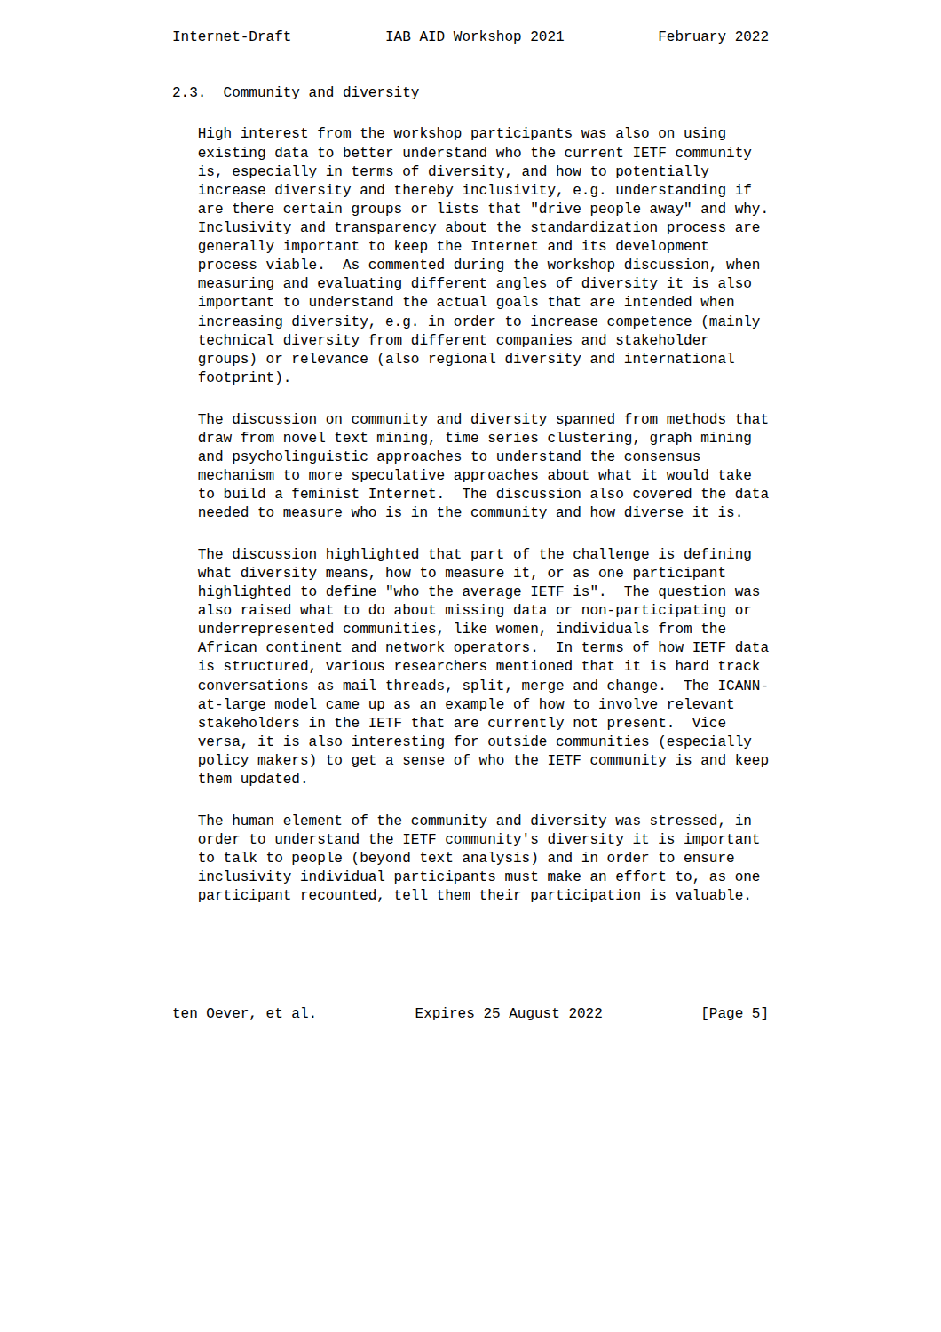Internet-Draft IAB AID Workshop 2021 February 2022
2.3. Community and diversity
High interest from the workshop participants was also on using existing data to better understand who the current IETF community is, especially in terms of diversity, and how to potentially increase diversity and thereby inclusivity, e.g. understanding if are there certain groups or lists that "drive people away" and why. Inclusivity and transparency about the standardization process are generally important to keep the Internet and its development process viable. As commented during the workshop discussion, when measuring and evaluating different angles of diversity it is also important to understand the actual goals that are intended when increasing diversity, e.g. in order to increase competence (mainly technical diversity from different companies and stakeholder groups) or relevance (also regional diversity and international footprint).
The discussion on community and diversity spanned from methods that draw from novel text mining, time series clustering, graph mining and psycholinguistic approaches to understand the consensus mechanism to more speculative approaches about what it would take to build a feminist Internet. The discussion also covered the data needed to measure who is in the community and how diverse it is.
The discussion highlighted that part of the challenge is defining what diversity means, how to measure it, or as one participant highlighted to define "who the average IETF is". The question was also raised what to do about missing data or non-participating or underrepresented communities, like women, individuals from the African continent and network operators. In terms of how IETF data is structured, various researchers mentioned that it is hard track conversations as mail threads, split, merge and change. The ICANN-at-large model came up as an example of how to involve relevant stakeholders in the IETF that are currently not present. Vice versa, it is also interesting for outside communities (especially policy makers) to get a sense of who the IETF community is and keep them updated.
The human element of the community and diversity was stressed, in order to understand the IETF community's diversity it is important to talk to people (beyond text analysis) and in order to ensure inclusivity individual participants must make an effort to, as one participant recounted, tell them their participation is valuable.
ten Oever, et al. Expires 25 August 2022 [Page 5]